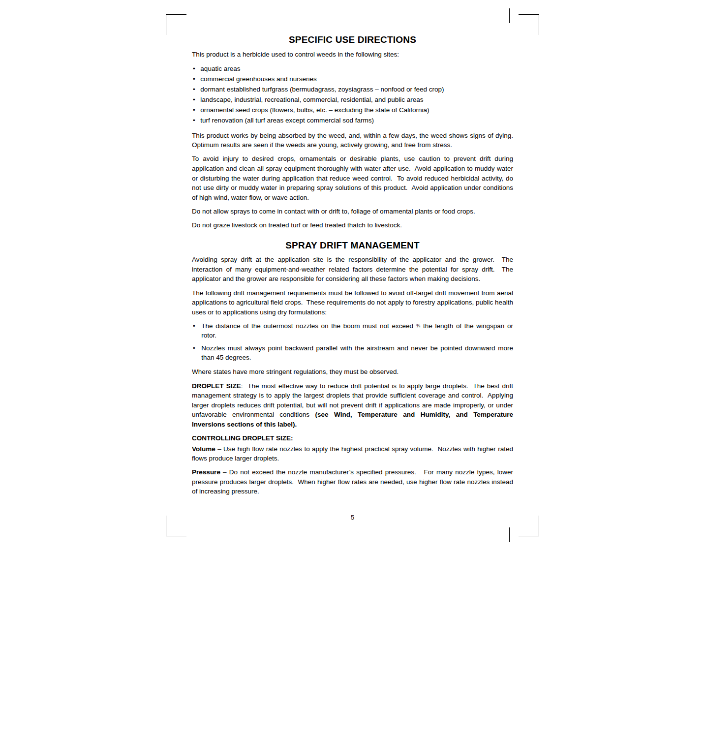SPECIFIC USE DIRECTIONS
This product is a herbicide used to control weeds in the following sites:
aquatic areas
commercial greenhouses and nurseries
dormant established turfgrass (bermudagrass, zoysiagrass – nonfood or feed crop)
landscape, industrial, recreational, commercial, residential, and public areas
ornamental seed crops (flowers, bulbs, etc. – excluding the state of California)
turf renovation (all turf areas except commercial sod farms)
This product works by being absorbed by the weed, and, within a few days, the weed shows signs of dying. Optimum results are seen if the weeds are young, actively growing, and free from stress.
To avoid injury to desired crops, ornamentals or desirable plants, use caution to prevent drift during application and clean all spray equipment thoroughly with water after use. Avoid application to muddy water or disturbing the water during application that reduce weed control. To avoid reduced herbicidal activity, do not use dirty or muddy water in preparing spray solutions of this product. Avoid application under conditions of high wind, water flow, or wave action.
Do not allow sprays to come in contact with or drift to, foliage of ornamental plants or food crops.
Do not graze livestock on treated turf or feed treated thatch to livestock.
SPRAY DRIFT MANAGEMENT
Avoiding spray drift at the application site is the responsibility of the applicator and the grower. The interaction of many equipment-and-weather related factors determine the potential for spray drift. The applicator and the grower are responsible for considering all these factors when making decisions.
The following drift management requirements must be followed to avoid off-target drift movement from aerial applications to agricultural field crops. These requirements do not apply to forestry applications, public health uses or to applications using dry formulations:
The distance of the outermost nozzles on the boom must not exceed ¾ the length of the wingspan or rotor.
Nozzles must always point backward parallel with the airstream and never be pointed downward more than 45 degrees.
Where states have more stringent regulations, they must be observed.
DROPLET SIZE: The most effective way to reduce drift potential is to apply large droplets. The best drift management strategy is to apply the largest droplets that provide sufficient coverage and control. Applying larger droplets reduces drift potential, but will not prevent drift if applications are made improperly, or under unfavorable environmental conditions (see Wind, Temperature and Humidity, and Temperature Inversions sections of this label).
CONTROLLING DROPLET SIZE:
Volume – Use high flow rate nozzles to apply the highest practical spray volume. Nozzles with higher rated flows produce larger droplets.
Pressure – Do not exceed the nozzle manufacturer’s specified pressures. For many nozzle types, lower pressure produces larger droplets. When higher flow rates are needed, use higher flow rate nozzles instead of increasing pressure.
5